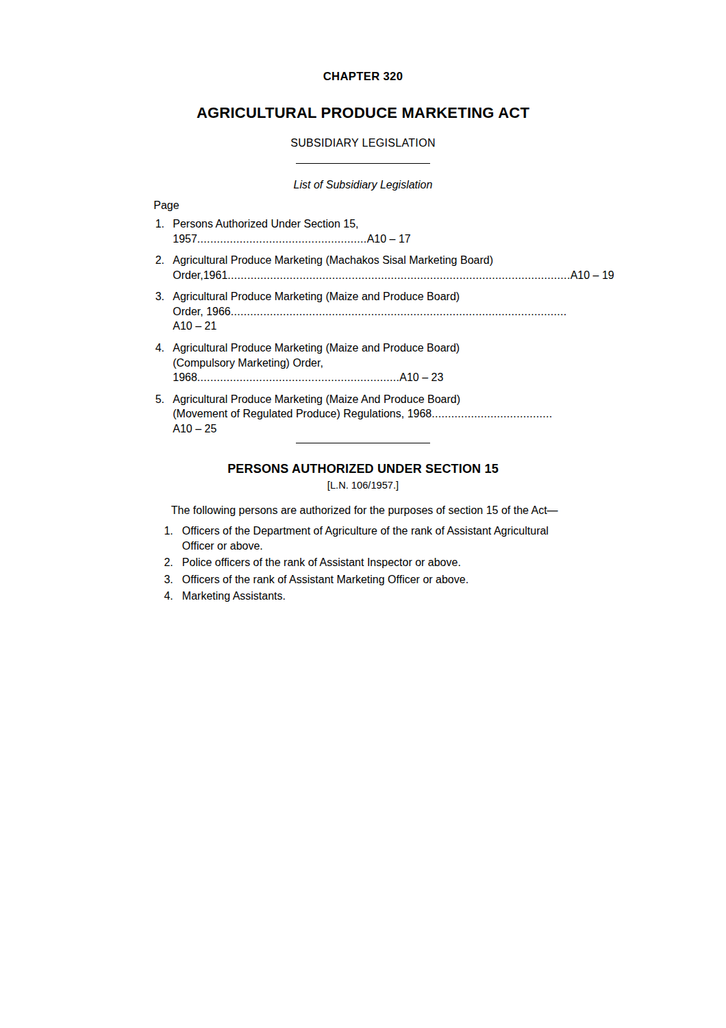CHAPTER 320
AGRICULTURAL PRODUCE MARKETING ACT
SUBSIDIARY LEGISLATION
List of Subsidiary Legislation
Page
1. Persons Authorized Under Section 15, 1957.................................................... A10 – 17
2. Agricultural Produce Marketing (Machakos Sisal Marketing Board)
Order,1961......................................................................................................... A10 – 19
3. Agricultural Produce Marketing (Maize and Produce Board)
Order, 1966....................................................................................................... A10 – 21
4. Agricultural Produce Marketing (Maize and Produce Board)
(Compulsory Marketing) Order, 1968.............................................................. A10 – 23
5. Agricultural Produce Marketing (Maize And Produce Board)
(Movement of Regulated Produce) Regulations, 1968..................................... A10 – 25
PERSONS AUTHORIZED UNDER SECTION 15
[L.N. 106/1957.]
The following persons are authorized for the purposes of section 15 of the Act—
1. Officers of the Department of Agriculture of the rank of Assistant Agricultural Officer or above.
2. Police officers of the rank of Assistant Inspector or above.
3. Officers of the rank of Assistant Marketing Officer or above.
4. Marketing Assistants.